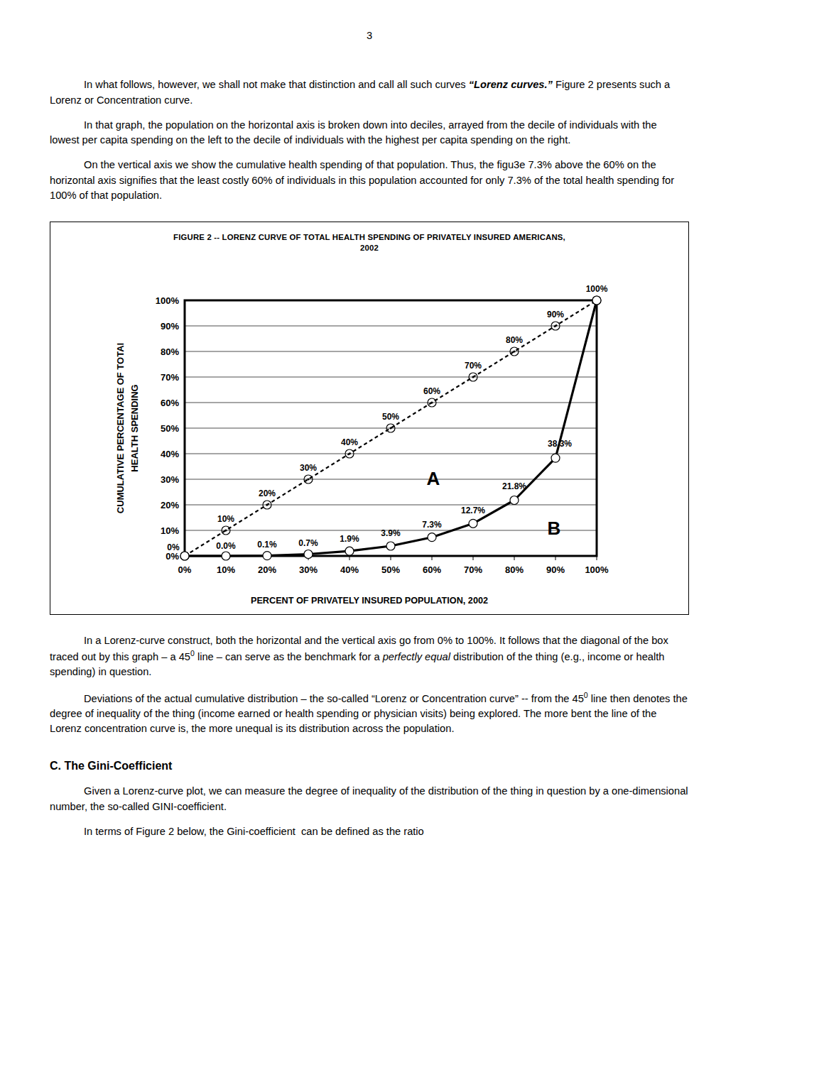3
In what follows, however, we shall not make that distinction and call all such curves “Lorenz curves.” Figure 2 presents such a Lorenz or Concentration curve.
In that graph, the population on the horizontal axis is broken down into deciles, arrayed from the decile of individuals with the lowest per capita spending on the left to the decile of individuals with the highest per capita spending on the right.
On the vertical axis we show the cumulative health spending of that population. Thus, the figu3e 7.3% above the 60% on the horizontal axis signifies that the least costly 60% of individuals in this population accounted for only 7.3% of the total health spending for 100% of that population.
FIGURE 2 -- LORENZ CURVE OF TOTAL HEALTH SPENDING OF PRIVATELY INSURED AMERICANS,
2002
100% 90% 80% 70% 60% 50% 40% 30% 20% 10% 0% CUMULATIVE PERCENTAGE OF TOTAl HEALTH SPENDING 0% 10% 20% 30% 40% 50% 60% 70% 80% 90% 100% 0% 10% 20% 30% 40% 50% 60% 70% 80% 90% 100% 0.0% 0.1% 0.7% 1.9% 3.9% 7.3% 12.7% 21.8% 38.3% A B
PERCENT OF PRIVATELY INSURED POPULATION, 2002
In a Lorenz-curve construct, both the horizontal and the vertical axis go from 0% to 100%. It follows that the diagonal of the box traced out by this graph – a 450 line – can serve as the benchmark for a perfectly equal distribution of the thing (e.g., income or health spending) in question.
Deviations of the actual cumulative distribution – the so-called “Lorenz or Concentration curve” -- from the 450 line then denotes the degree of inequality of the thing (income earned or health spending or physician visits) being explored. The more bent the line of the Lorenz concentration curve is, the more unequal is its distribution across the population.
C. The Gini-Coefficient
Given a Lorenz-curve plot, we can measure the degree of inequality of the distribution of the thing in question by a one-dimensional number, the so-called GINI-coefficient.
In terms of Figure 2 below, the Gini-coefficient can be defined as the ratio